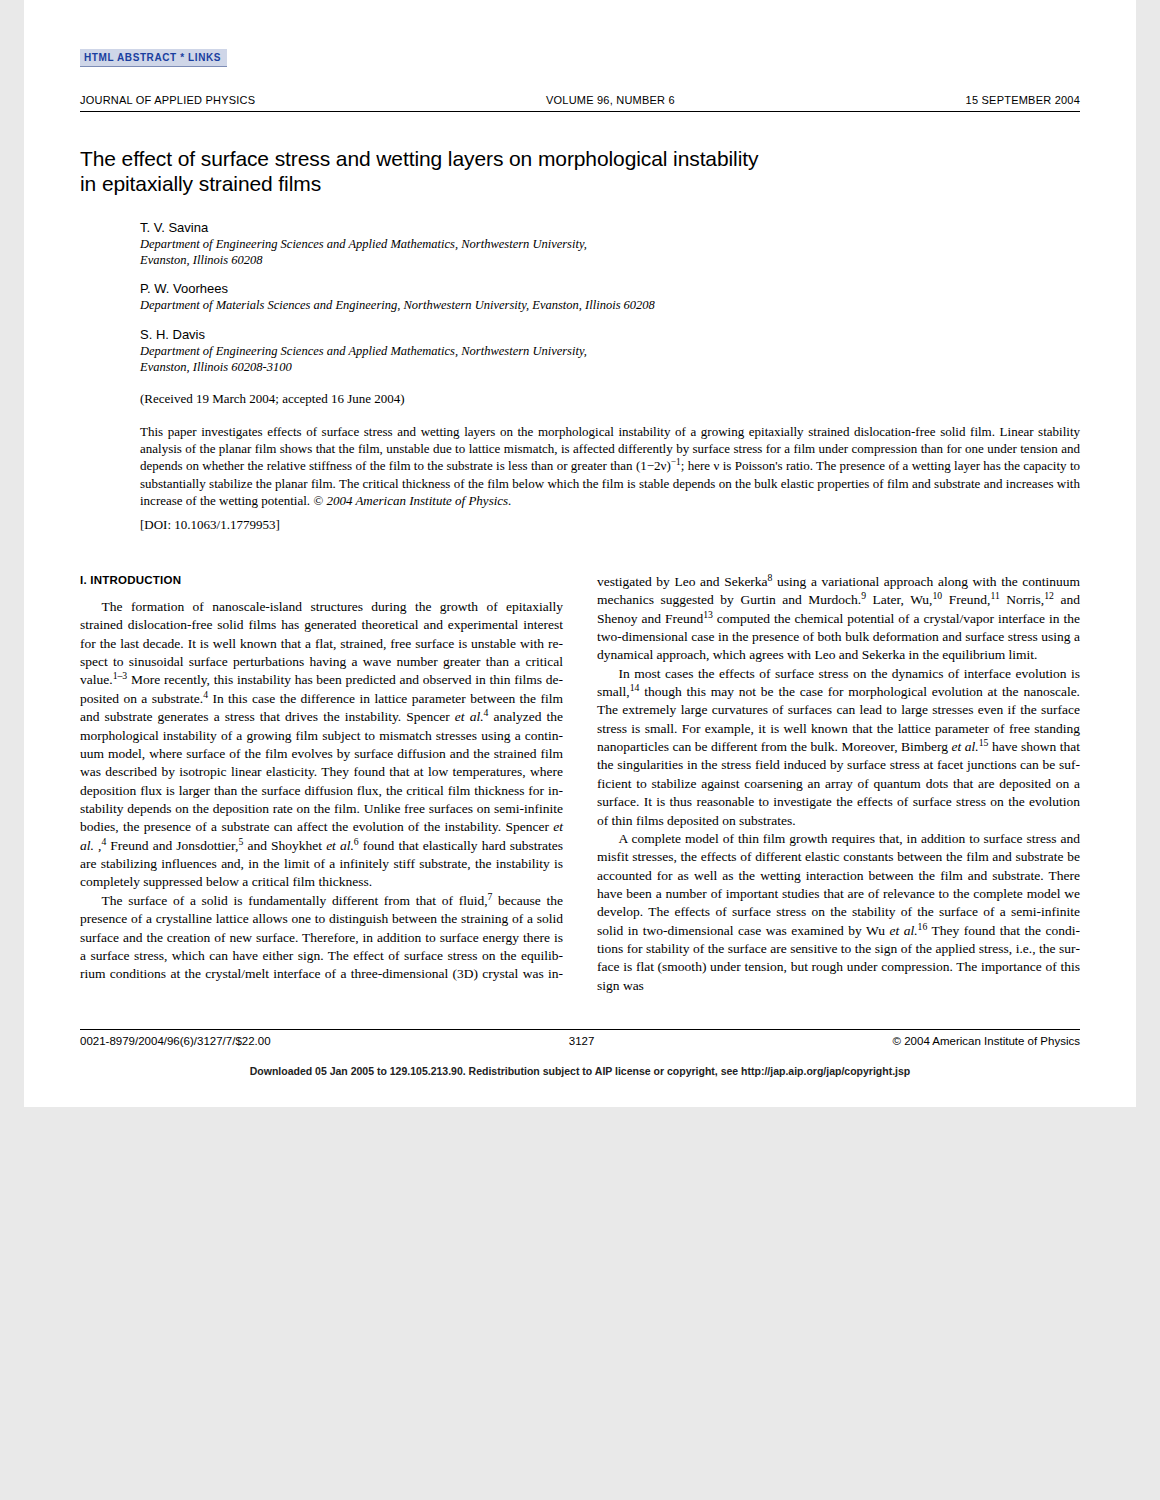HTML ABSTRACT * LINKS
JOURNAL OF APPLIED PHYSICS VOLUME 96, NUMBER 6 15 SEPTEMBER 2004
The effect of surface stress and wetting layers on morphological instability
in epitaxially strained films
T. V. Savina
Department of Engineering Sciences and Applied Mathematics, Northwestern University,
Evanston, Illinois 60208
P. W. Voorhees
Department of Materials Sciences and Engineering, Northwestern University, Evanston, Illinois 60208
S. H. Davis
Department of Engineering Sciences and Applied Mathematics, Northwestern University,
Evanston, Illinois 60208-3100
(Received 19 March 2004; accepted 16 June 2004)
This paper investigates effects of surface stress and wetting layers on the morphological instability of a growing epitaxially strained dislocation-free solid film. Linear stability analysis of the planar film shows that the film, unstable due to lattice mismatch, is affected differently by surface stress for a film under compression than for one under tension and depends on whether the relative stiffness of the film to the substrate is less than or greater than (1−2ν)−1; here ν is Poisson's ratio. The presence of a wetting layer has the capacity to substantially stabilize the planar film. The critical thickness of the film below which the film is stable depends on the bulk elastic properties of film and substrate and increases with increase of the wetting potential. © 2004 American Institute of Physics.
[DOI: 10.1063/1.1779953]
I. INTRODUCTION
The formation of nanoscale-island structures during the growth of epitaxially strained dislocation-free solid films has generated theoretical and experimental interest for the last decade. It is well known that a flat, strained, free surface is unstable with respect to sinusoidal surface perturbations having a wave number greater than a critical value.1–3 More recently, this instability has been predicted and observed in thin films deposited on a substrate.4 In this case the difference in lattice parameter between the film and substrate generates a stress that drives the instability. Spencer et al.4 analyzed the morphological instability of a growing film subject to mismatch stresses using a continuum model, where surface of the film evolves by surface diffusion and the strained film was described by isotropic linear elasticity. They found that at low temperatures, where deposition flux is larger than the surface diffusion flux, the critical film thickness for instability depends on the deposition rate on the film. Unlike free surfaces on semi-infinite bodies, the presence of a substrate can affect the evolution of the instability. Spencer et al. ,4 Freund and Jonsdottier,5 and Shoykhet et al.6 found that elastically hard substrates are stabilizing influences and, in the limit of a infinitely stiff substrate, the instability is completely suppressed below a critical film thickness.
The surface of a solid is fundamentally different from that of fluid,7 because the presence of a crystalline lattice allows one to distinguish between the straining of a solid surface and the creation of new surface. Therefore, in addition to surface energy there is a surface stress, which can have either sign. The effect of surface stress on the equilibrium conditions at the crystal/melt interface of a three-dimensional (3D) crystal was investigated by Leo and Sekerka8 using a variational approach along with the continuum mechanics suggested by Gurtin and Murdoch.9 Later, Wu,10 Freund,11 Norris,12 and Shenoy and Freund13 computed the chemical potential of a crystal/vapor interface in the two-dimensional case in the presence of both bulk deformation and surface stress using a dynamical approach, which agrees with Leo and Sekerka in the equilibrium limit.
In most cases the effects of surface stress on the dynamics of interface evolution is small,14 though this may not be the case for morphological evolution at the nanoscale. The extremely large curvatures of surfaces can lead to large stresses even if the surface stress is small. For example, it is well known that the lattice parameter of free standing nanoparticles can be different from the bulk. Moreover, Bimberg et al.15 have shown that the singularities in the stress field induced by surface stress at facet junctions can be sufficient to stabilize against coarsening an array of quantum dots that are deposited on a surface. It is thus reasonable to investigate the effects of surface stress on the evolution of thin films deposited on substrates.
A complete model of thin film growth requires that, in addition to surface stress and misfit stresses, the effects of different elastic constants between the film and substrate be accounted for as well as the wetting interaction between the film and substrate. There have been a number of important studies that are of relevance to the complete model we develop. The effects of surface stress on the stability of the surface of a semi-infinite solid in two-dimensional case was examined by Wu et al.16 They found that the conditions for stability of the surface are sensitive to the sign of the applied stress, i.e., the surface is flat (smooth) under tension, but rough under compression. The importance of this sign was
0021-8979/2004/96(6)/3127/7/$22.00 3127 © 2004 American Institute of Physics
Downloaded 05 Jan 2005 to 129.105.213.90. Redistribution subject to AIP license or copyright, see http://jap.aip.org/jap/copyright.jsp